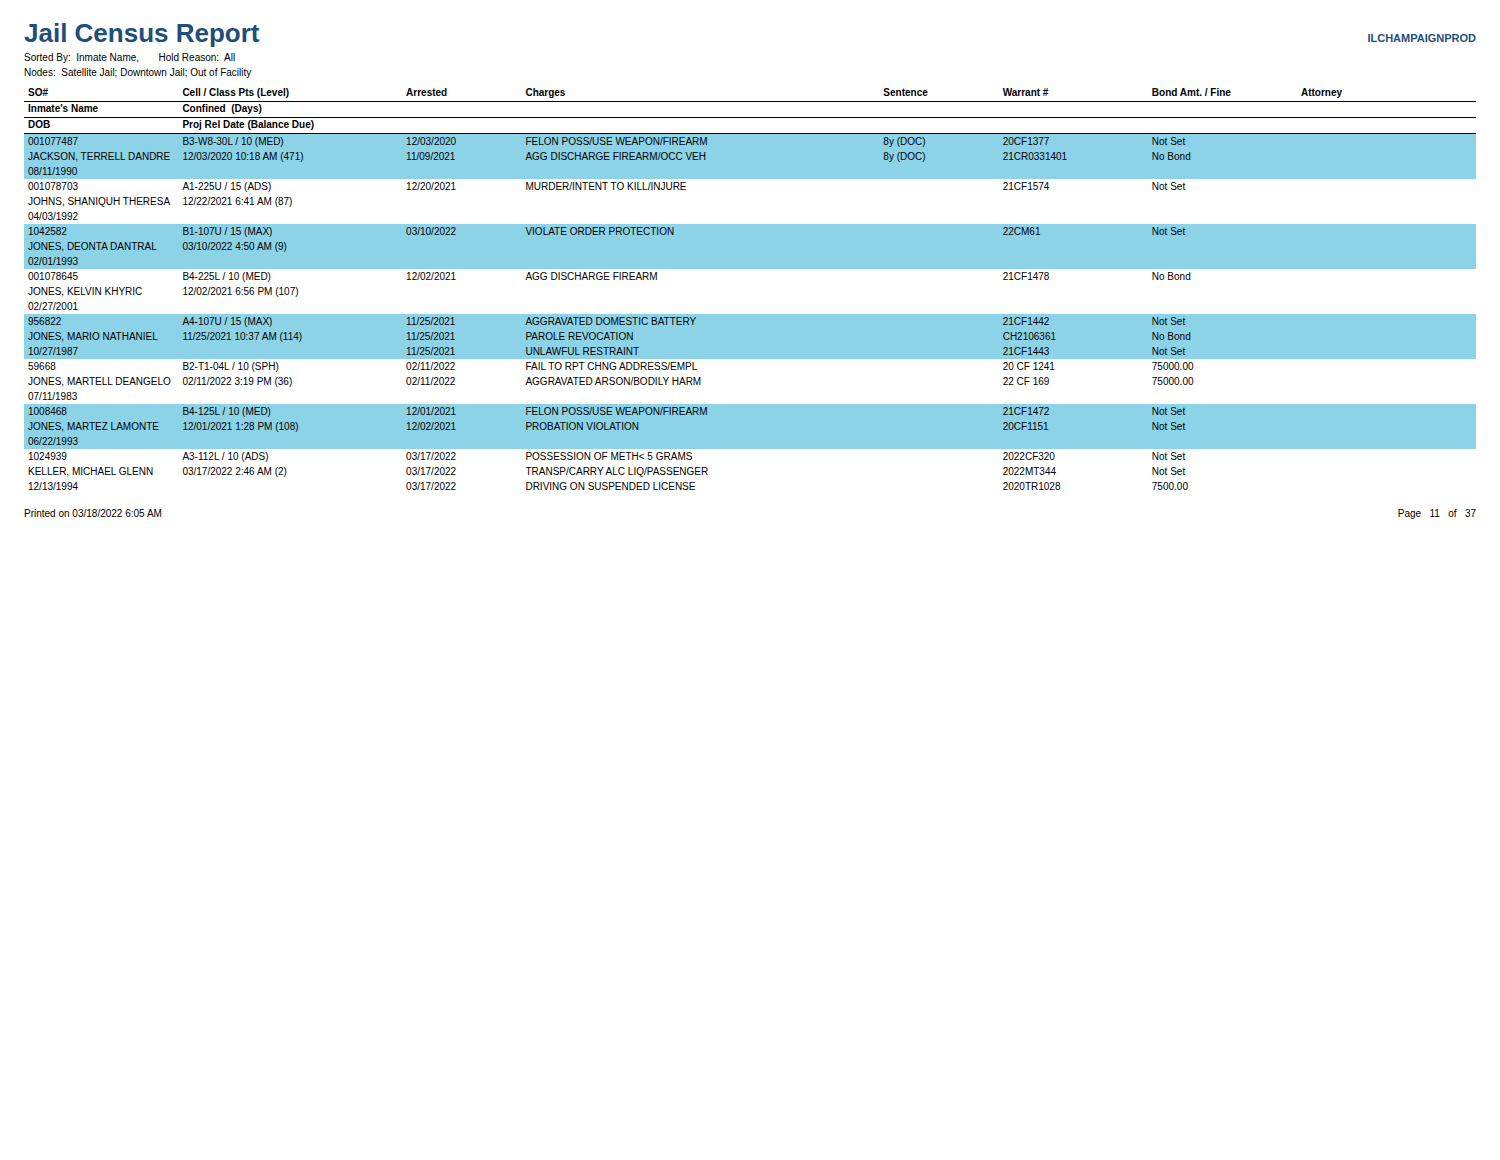ILCHAMPAIGNPROD
Jail Census Report
Sorted By: Inmate Name, Hold Reason: All
Nodes: Satellite Jail; Downtown Jail; Out of Facility
| SO# | Cell / Class Pts (Level) | Arrested | Charges | Sentence | Warrant # | Bond Amt. / Fine | Attorney |
| --- | --- | --- | --- | --- | --- | --- | --- |
| Inmate's Name | Confined (Days) | | | | | | |
| DOB | Proj Rel Date (Balance Due) | | | | | | |
| 001077487 | B3-W8-30L / 10 (MED) | 12/03/2020 | FELON POSS/USE WEAPON/FIREARM | 8y (DOC) | 20CF1377 | Not Set | |
| JACKSON, TERRELL DANDRE | 12/03/2020 10:18 AM (471) | 11/09/2021 | AGG DISCHARGE FIREARM/OCC VEH | 8y (DOC) | 21CR0331401 | No Bond | |
| 08/11/1990 | | | | | | | |
| 001078703 | A1-225U / 15 (ADS) | 12/20/2021 | MURDER/INTENT TO KILL/INJURE | | 21CF1574 | Not Set | |
| JOHNS, SHANIQUH THERESA | 12/22/2021 6:41 AM (87) | | | | | | |
| 04/03/1992 | | | | | | | |
| 1042582 | B1-107U / 15 (MAX) | 03/10/2022 | VIOLATE ORDER PROTECTION | | 22CM61 | Not Set | |
| JONES, DEONTA DANTRAL | 03/10/2022 4:50 AM (9) | | | | | | |
| 02/01/1993 | | | | | | | |
| 001078645 | B4-225L / 10 (MED) | 12/02/2021 | AGG DISCHARGE FIREARM | | 21CF1478 | No Bond | |
| JONES, KELVIN KHYRIC | 12/02/2021 6:56 PM (107) | | | | | | |
| 02/27/2001 | | | | | | | |
| 956822 | A4-107U / 15 (MAX) | 11/25/2021 | AGGRAVATED DOMESTIC BATTERY | | 21CF1442 | Not Set | |
| JONES, MARIO NATHANIEL | 11/25/2021 10:37 AM (114) | 11/25/2021 | PAROLE REVOCATION | | CH2106361 | No Bond | |
| 10/27/1987 | | 11/25/2021 | UNLAWFUL RESTRAINT | | 21CF1443 | Not Set | |
| 59668 | B2-T1-04L / 10 (SPH) | 02/11/2022 | FAIL TO RPT CHNG ADDRESS/EMPL | | 20 CF 1241 | 75000.00 | |
| JONES, MARTELL DEANGELO | 02/11/2022 3:19 PM (36) | 02/11/2022 | AGGRAVATED ARSON/BODILY HARM | | 22 CF 169 | 75000.00 | |
| 07/11/1983 | | | | | | | |
| 1008468 | B4-125L / 10 (MED) | 12/01/2021 | FELON POSS/USE WEAPON/FIREARM | | 21CF1472 | Not Set | |
| JONES, MARTEZ LAMONTE | 12/01/2021 1:28 PM (108) | 12/02/2021 | PROBATION VIOLATION | | 20CF1151 | Not Set | |
| 06/22/1993 | | | | | | | |
| 1024939 | A3-112L / 10 (ADS) | 03/17/2022 | POSSESSION OF METH< 5 GRAMS | | 2022CF320 | Not Set | |
| KELLER, MICHAEL GLENN | 03/17/2022 2:46 AM (2) | 03/17/2022 | TRANSP/CARRY ALC LIQ/PASSENGER | | 2022MT344 | Not Set | |
| 12/13/1994 | | 03/17/2022 | DRIVING ON SUSPENDED LICENSE | | 2020TR1028 | 7500.00 | |
Printed on 03/18/2022 6:05 AM
Page 11 of 37